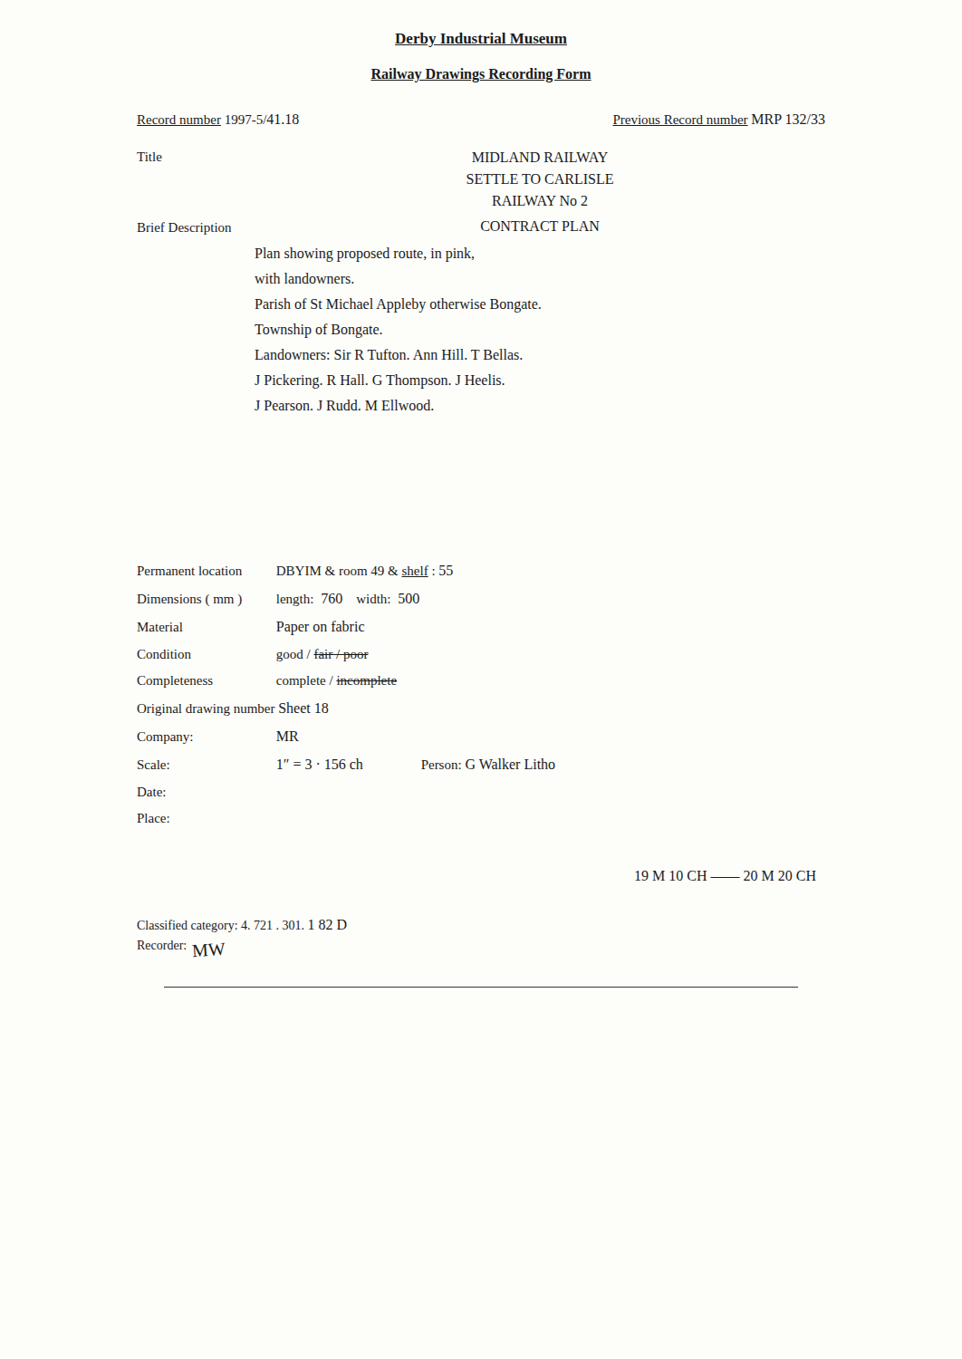Derby Industrial Museum
Railway Drawings Recording Form
Record number 1997-5/41.18 Previous Record number MRP 132/33
Title
MIDLAND RAILWAY
SETTLE TO CARLISLE
RAILWAY No 2
Brief Description
CONTRACT PLAN
Plan showing proposed route, in pink,
with landowners.
Parish of St Michael Appleby otherwise Bongate.
Township of Bongate.
Landowners: Sir R Tufton. Ann Hill. T Bellas.
J Pickering. R Hall. G Thompson. J Heelis.
J Pearson. J Rudd. M Ellwood.
Permanent location DBYIM & room 49 & shelf : 55
Dimensions ( mm ) length: 760 width: 500
Material Paper on fabric
Condition good / fair / poor
Completeness complete / incomplete
Original drawing number Sheet 18
Company: MR
Scale: 1″ = 3 · 156 ch Person: G Walker Litho
Date:
Place:
19 M 10 CH —— 20 M 20 CH
Classified category: 4. 721 . 301. 1 82 D
Recorder: MW